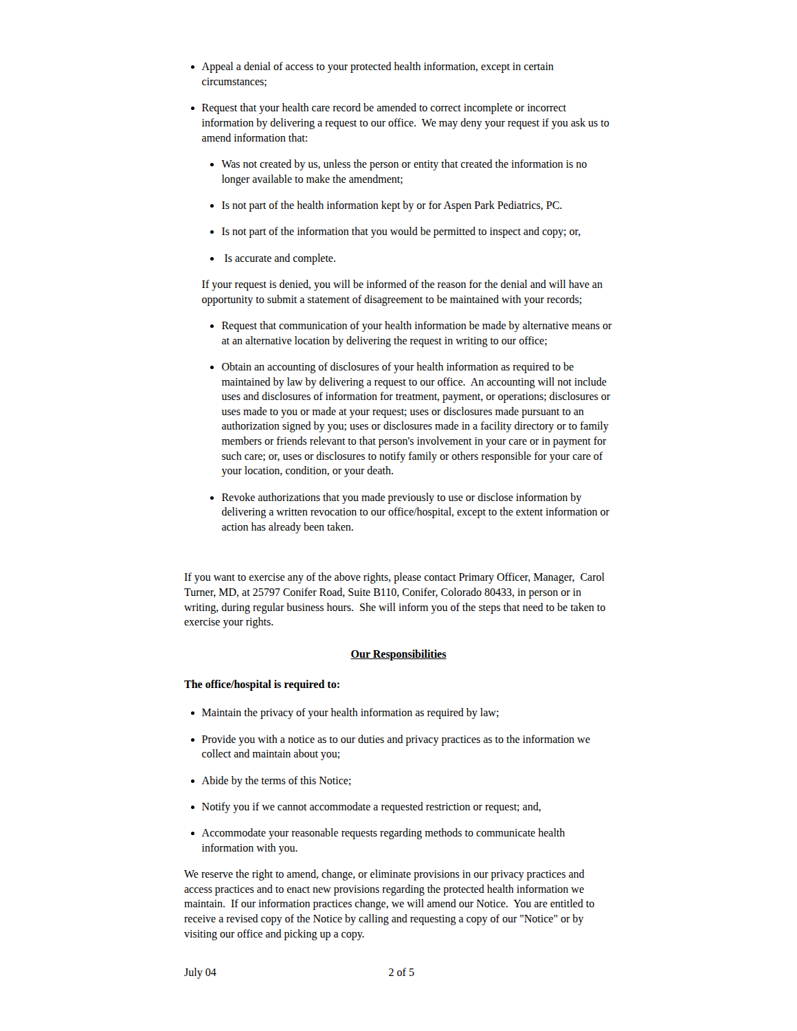Appeal a denial of access to your protected health information, except in certain circumstances;
Request that your health care record be amended to correct incomplete or incorrect information by delivering a request to our office. We may deny your request if you ask us to amend information that:
Was not created by us, unless the person or entity that created the information is no longer available to make the amendment;
Is not part of the health information kept by or for Aspen Park Pediatrics, PC.
Is not part of the information that you would be permitted to inspect and copy; or,
Is accurate and complete.
If your request is denied, you will be informed of the reason for the denial and will have an opportunity to submit a statement of disagreement to be maintained with your records;
Request that communication of your health information be made by alternative means or at an alternative location by delivering the request in writing to our office;
Obtain an accounting of disclosures of your health information as required to be maintained by law by delivering a request to our office. An accounting will not include uses and disclosures of information for treatment, payment, or operations; disclosures or uses made to you or made at your request; uses or disclosures made pursuant to an authorization signed by you; uses or disclosures made in a facility directory or to family members or friends relevant to that person's involvement in your care or in payment for such care; or, uses or disclosures to notify family or others responsible for your care of your location, condition, or your death.
Revoke authorizations that you made previously to use or disclose information by delivering a written revocation to our office/hospital, except to the extent information or action has already been taken.
If you want to exercise any of the above rights, please contact Primary Officer, Manager, Carol Turner, MD, at 25797 Conifer Road, Suite B110, Conifer, Colorado 80433, in person or in writing, during regular business hours. She will inform you of the steps that need to be taken to exercise your rights.
Our Responsibilities
The office/hospital is required to:
Maintain the privacy of your health information as required by law;
Provide you with a notice as to our duties and privacy practices as to the information we collect and maintain about you;
Abide by the terms of this Notice;
Notify you if we cannot accommodate a requested restriction or request; and,
Accommodate your reasonable requests regarding methods to communicate health information with you.
We reserve the right to amend, change, or eliminate provisions in our privacy practices and access practices and to enact new provisions regarding the protected health information we maintain. If our information practices change, we will amend our Notice. You are entitled to receive a revised copy of the Notice by calling and requesting a copy of our "Notice" or by visiting our office and picking up a copy.
July 04 2 of 5